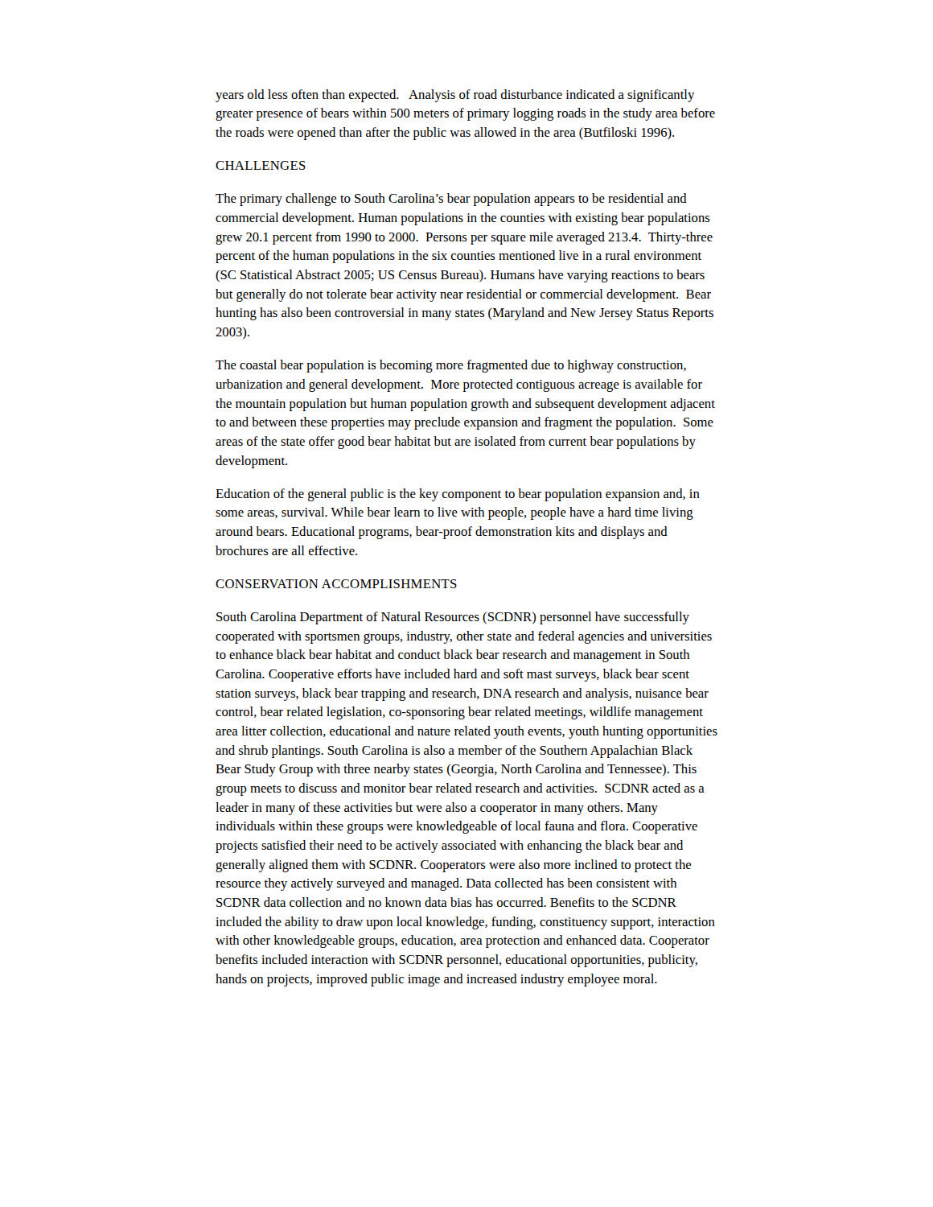years old less often than expected. Analysis of road disturbance indicated a significantly greater presence of bears within 500 meters of primary logging roads in the study area before the roads were opened than after the public was allowed in the area (Butfiloski 1996).
CHALLENGES
The primary challenge to South Carolina’s bear population appears to be residential and commercial development. Human populations in the counties with existing bear populations grew 20.1 percent from 1990 to 2000. Persons per square mile averaged 213.4. Thirty-three percent of the human populations in the six counties mentioned live in a rural environment (SC Statistical Abstract 2005; US Census Bureau). Humans have varying reactions to bears but generally do not tolerate bear activity near residential or commercial development. Bear hunting has also been controversial in many states (Maryland and New Jersey Status Reports 2003).
The coastal bear population is becoming more fragmented due to highway construction, urbanization and general development. More protected contiguous acreage is available for the mountain population but human population growth and subsequent development adjacent to and between these properties may preclude expansion and fragment the population. Some areas of the state offer good bear habitat but are isolated from current bear populations by development.
Education of the general public is the key component to bear population expansion and, in some areas, survival. While bear learn to live with people, people have a hard time living around bears. Educational programs, bear-proof demonstration kits and displays and brochures are all effective.
CONSERVATION ACCOMPLISHMENTS
South Carolina Department of Natural Resources (SCDNR) personnel have successfully cooperated with sportsmen groups, industry, other state and federal agencies and universities to enhance black bear habitat and conduct black bear research and management in South Carolina. Cooperative efforts have included hard and soft mast surveys, black bear scent station surveys, black bear trapping and research, DNA research and analysis, nuisance bear control, bear related legislation, co-sponsoring bear related meetings, wildlife management area litter collection, educational and nature related youth events, youth hunting opportunities and shrub plantings. South Carolina is also a member of the Southern Appalachian Black Bear Study Group with three nearby states (Georgia, North Carolina and Tennessee). This group meets to discuss and monitor bear related research and activities. SCDNR acted as a leader in many of these activities but were also a cooperator in many others. Many individuals within these groups were knowledgeable of local fauna and flora. Cooperative projects satisfied their need to be actively associated with enhancing the black bear and generally aligned them with SCDNR. Cooperators were also more inclined to protect the resource they actively surveyed and managed. Data collected has been consistent with SCDNR data collection and no known data bias has occurred. Benefits to the SCDNR included the ability to draw upon local knowledge, funding, constituency support, interaction with other knowledgeable groups, education, area protection and enhanced data. Cooperator benefits included interaction with SCDNR personnel, educational opportunities, publicity, hands on projects, improved public image and increased industry employee moral.